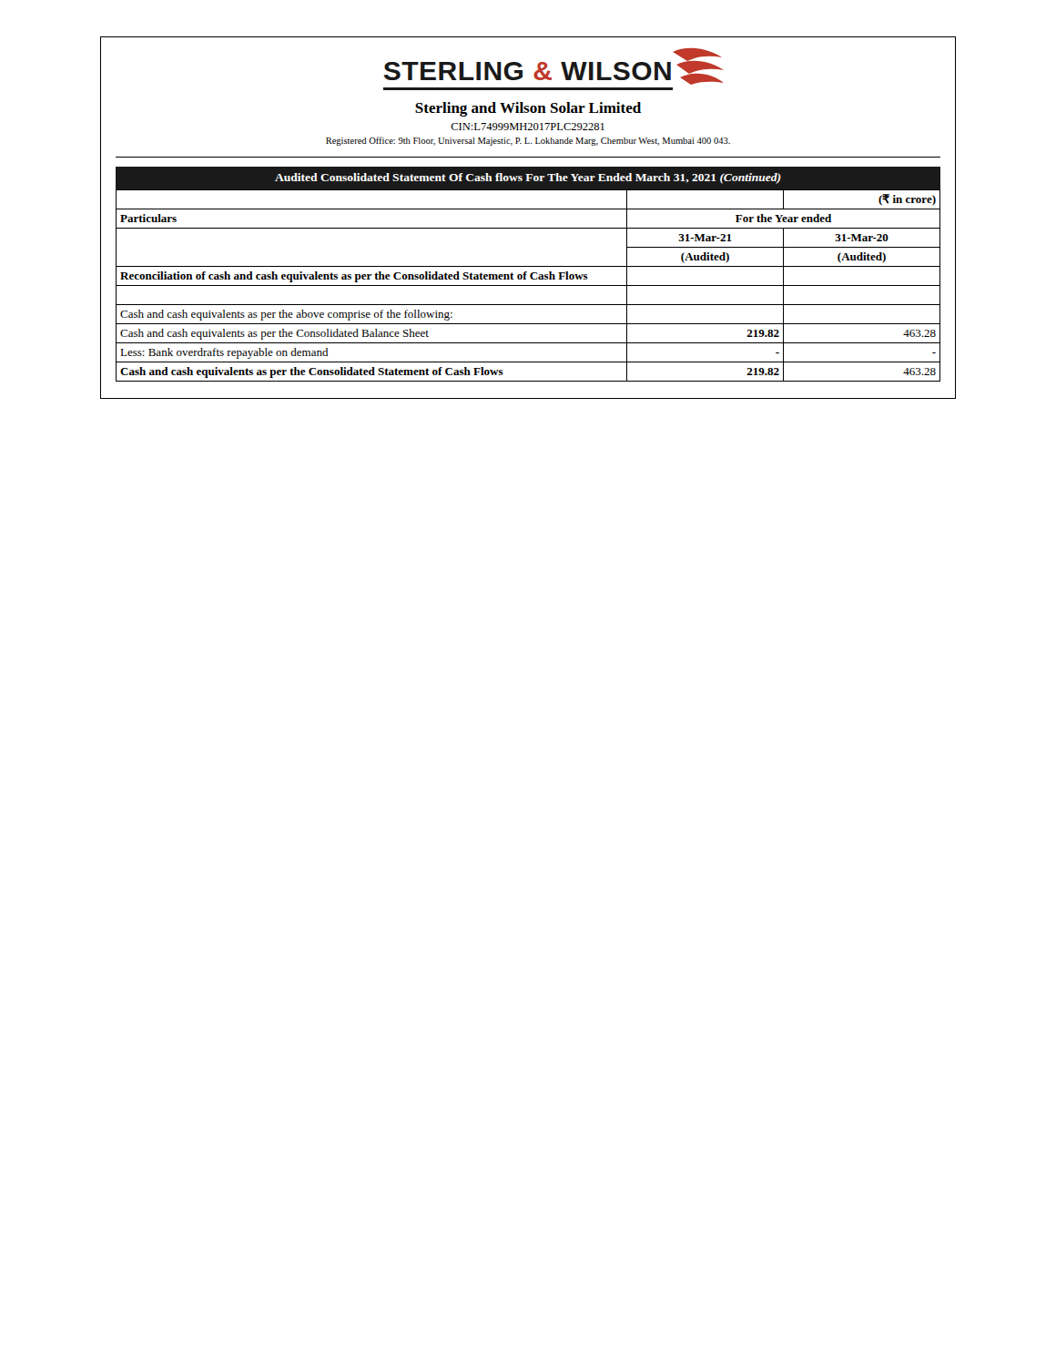STERLING & WILSON
Sterling and Wilson Solar Limited
CIN:L74999MH2017PLC292281
Registered Office: 9th Floor, Universal Majestic, P. L. Lokhande Marg, Chembur West, Mumbai 400 043.
Audited Consolidated Statement Of Cash flows For The Year Ended March 31, 2021 (Continued)
| | | (₹ in crore) |
| Particulars | For the Year ended |
| | 31-Mar-21 | 31-Mar-20 |
| | (Audited) | (Audited) |
| Reconciliation of cash and cash equivalents as per the Consolidated Statement of Cash Flows | | |
| Cash and cash equivalents as per the above comprise of the following: | | |
| Cash and cash equivalents as per the Consolidated Balance Sheet | 219.82 | 463.28 |
| Less: Bank overdrafts repayable on demand | - | - |
| Cash and cash equivalents as per the Consolidated Statement of Cash Flows | 219.82 | 463.28 |